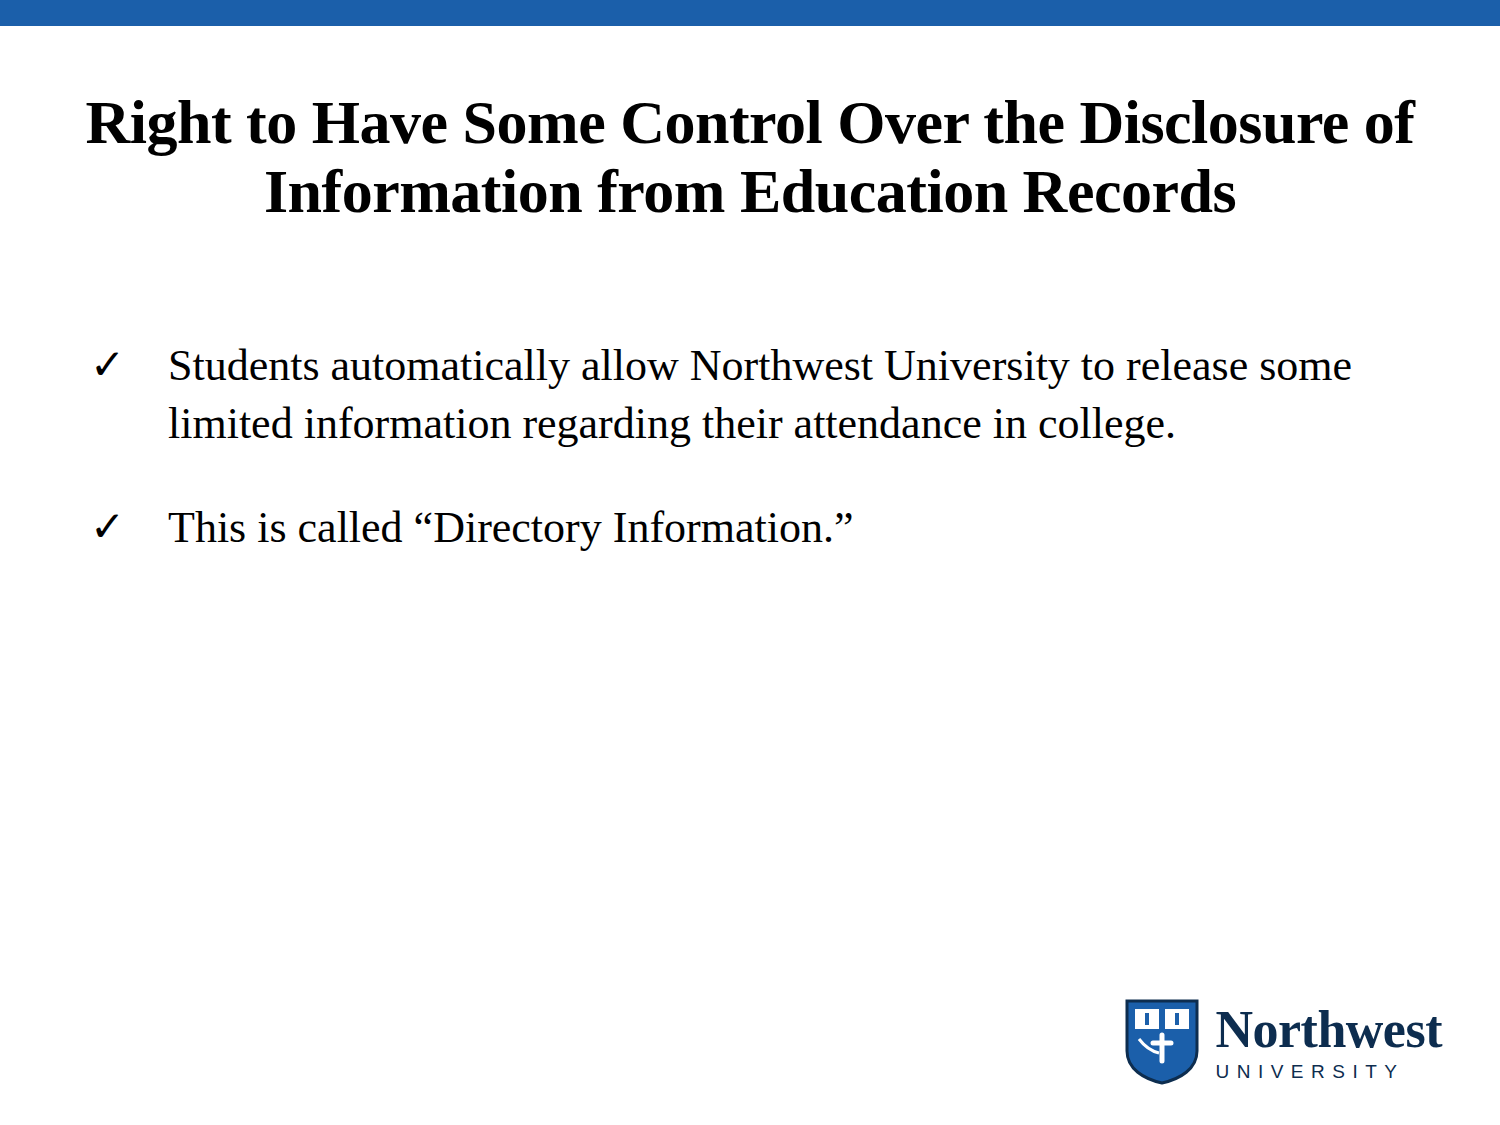Right to Have Some Control Over the Disclosure of Information from Education Records
Students automatically allow Northwest University to release some limited information regarding their attendance in college.
This is called “Directory Information.”
Northwest UNIVERSITY